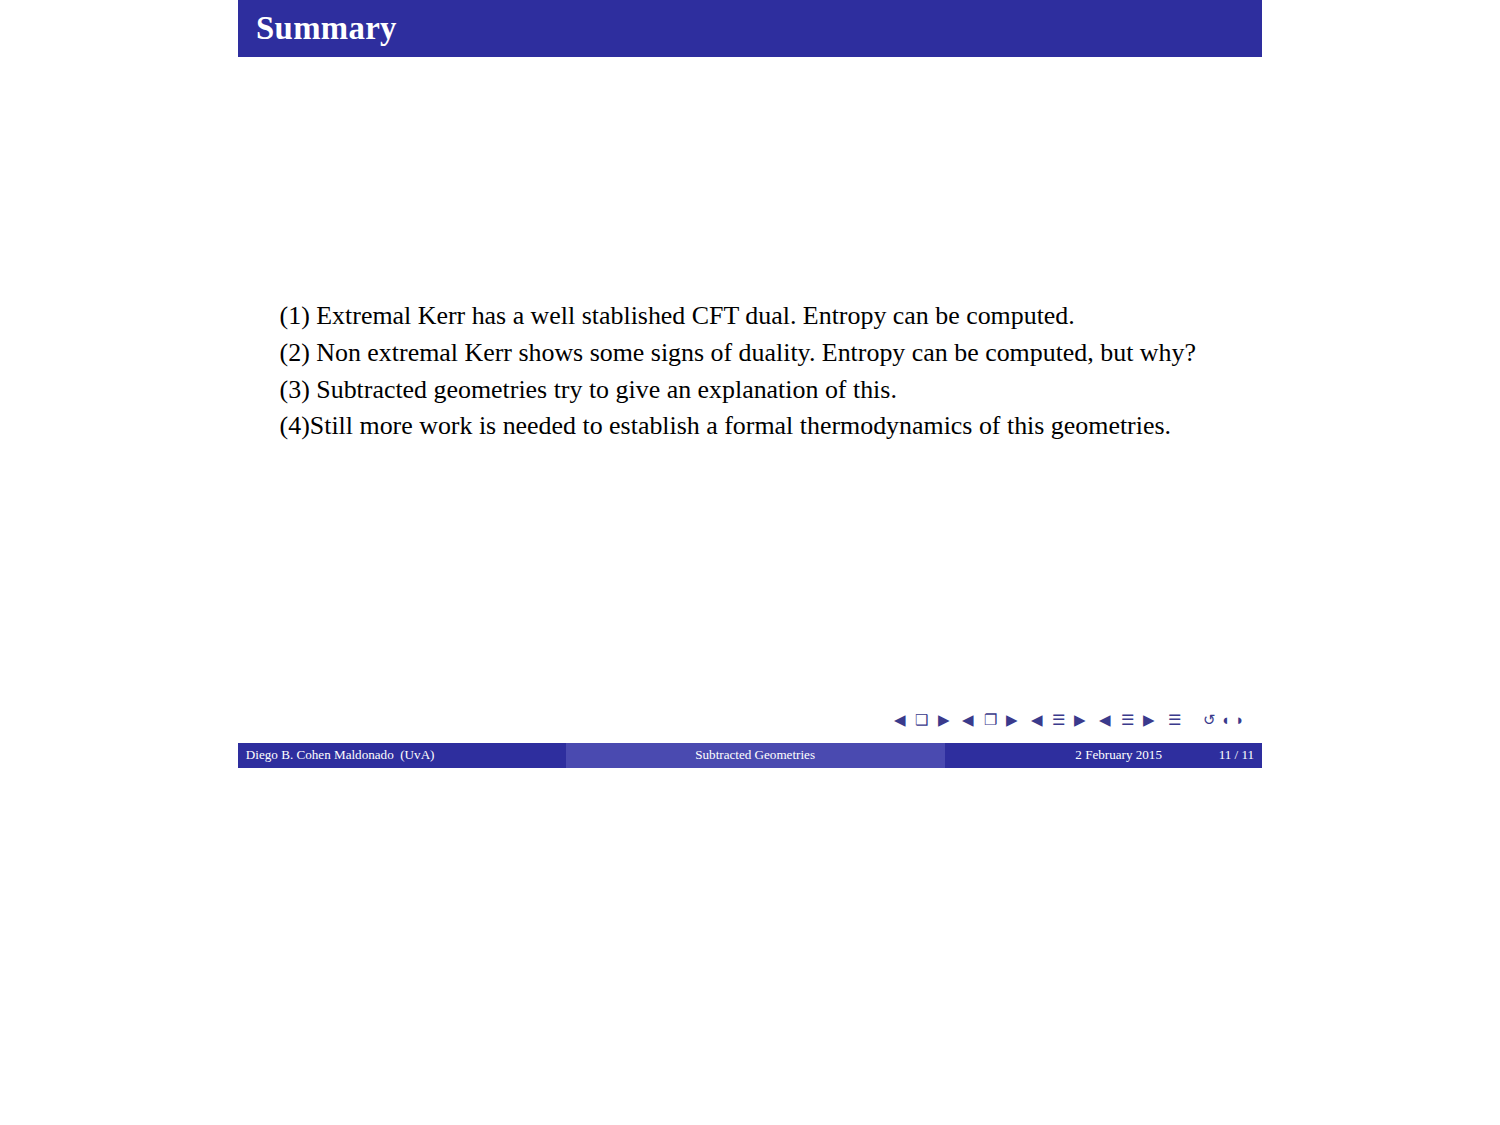Summary
(1) Extremal Kerr has a well stablished CFT dual. Entropy can be computed.
(2) Non extremal Kerr shows some signs of duality. Entropy can be computed, but why?
(3) Subtracted geometries try to give an explanation of this.
(4)Still more work is needed to establish a formal thermodynamics of this geometries.
◀ ❑ ▶ ◀ ❐ ▶ ◀ ☰ ▶ ◀ ☰ ▶ ☰ ↺ ◖ ◗
Diego B. Cohen Maldonado (UvA)
Subtracted Geometries
2 February 2015
11 / 11